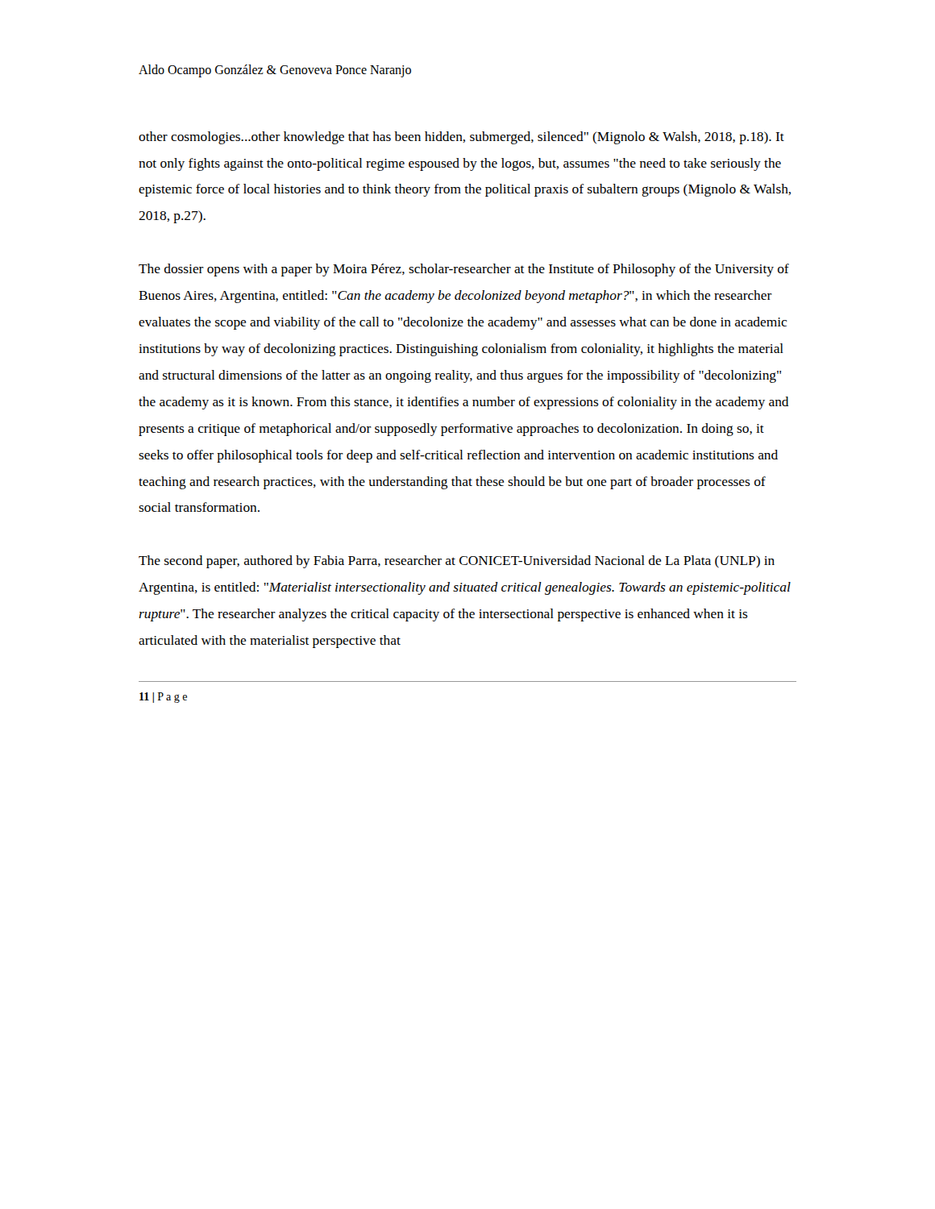Aldo Ocampo González & Genoveva Ponce Naranjo
other cosmologies...other knowledge that has been hidden, submerged, silenced" (Mignolo & Walsh, 2018, p.18). It not only fights against the onto-political regime espoused by the logos, but, assumes "the need to take seriously the epistemic force of local histories and to think theory from the political praxis of subaltern groups (Mignolo & Walsh, 2018, p.27).
The dossier opens with a paper by Moira Pérez, scholar-researcher at the Institute of Philosophy of the University of Buenos Aires, Argentina, entitled: "Can the academy be decolonized beyond metaphor?", in which the researcher evaluates the scope and viability of the call to "decolonize the academy" and assesses what can be done in academic institutions by way of decolonizing practices. Distinguishing colonialism from coloniality, it highlights the material and structural dimensions of the latter as an ongoing reality, and thus argues for the impossibility of "decolonizing" the academy as it is known. From this stance, it identifies a number of expressions of coloniality in the academy and presents a critique of metaphorical and/or supposedly performative approaches to decolonization. In doing so, it seeks to offer philosophical tools for deep and self-critical reflection and intervention on academic institutions and teaching and research practices, with the understanding that these should be but one part of broader processes of social transformation.
The second paper, authored by Fabia Parra, researcher at CONICET-Universidad Nacional de La Plata (UNLP) in Argentina, is entitled: "Materialist intersectionality and situated critical genealogies. Towards an epistemic-political rupture". The researcher analyzes the critical capacity of the intersectional perspective is enhanced when it is articulated with the materialist perspective that
11 | P a g e